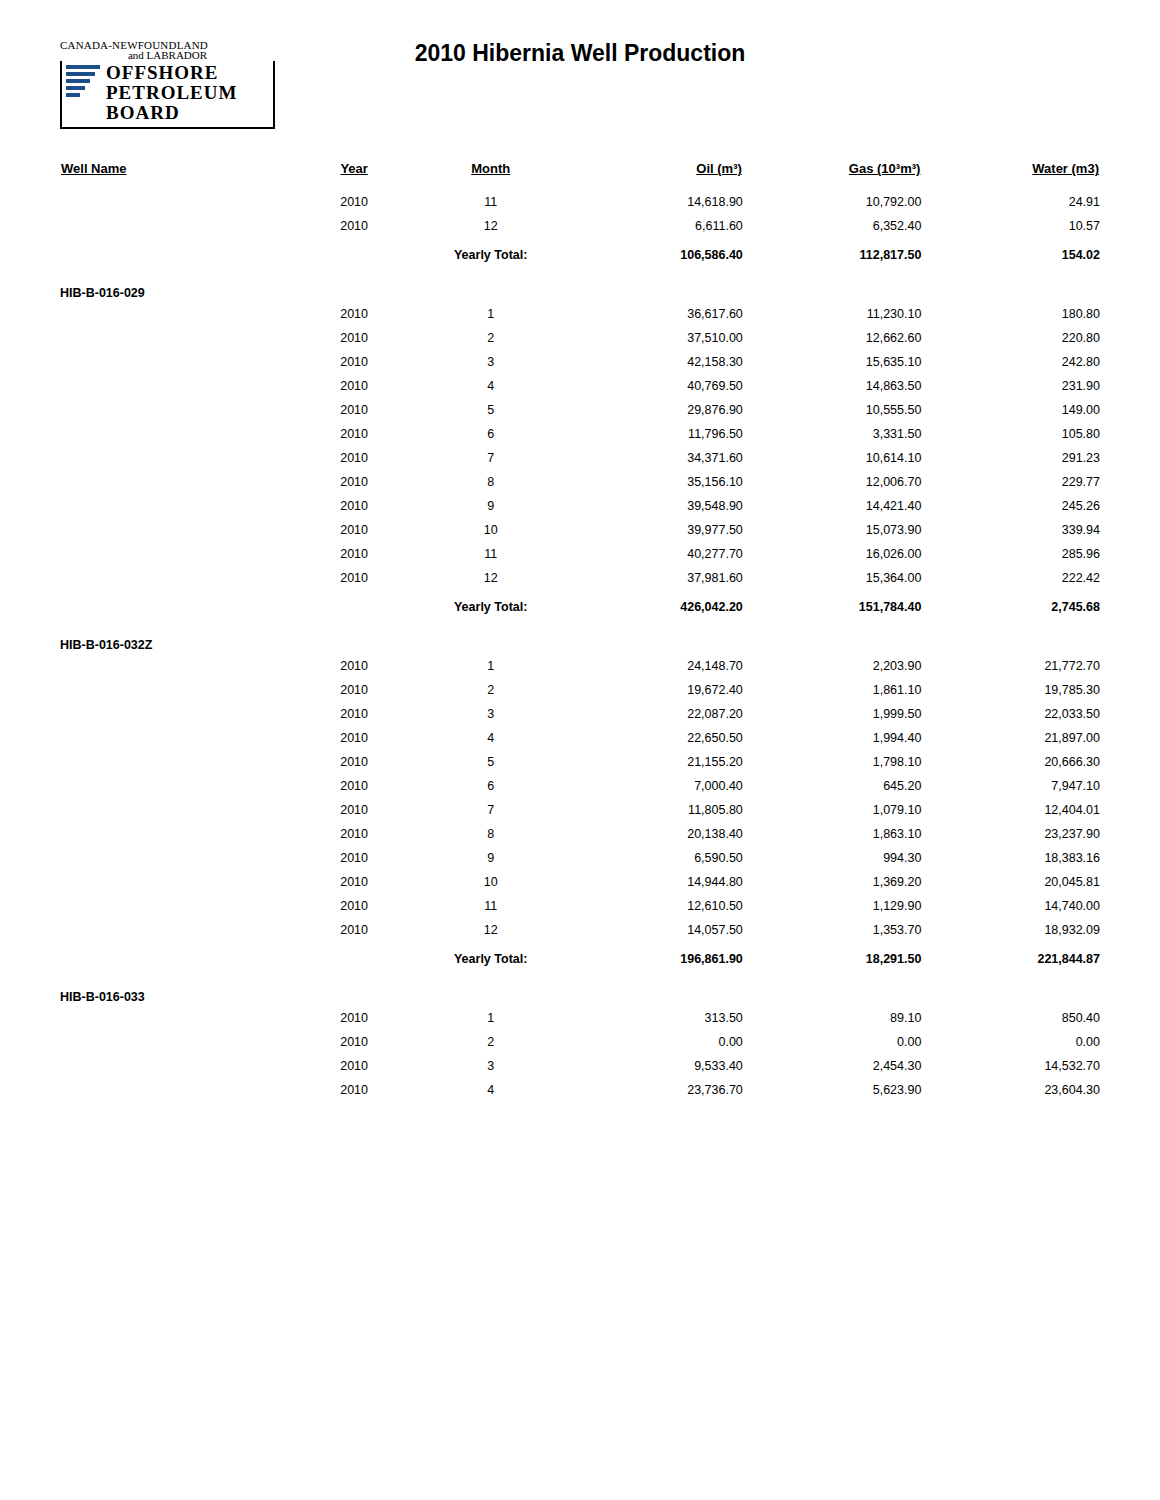CANADA-NEWFOUNDLAND
and LABRADOR
OFFSHORE
PETROLEUM
BOARD
2010 Hibernia Well Production
| Well Name | Year | Month | Oil (m³) | Gas (10³m³) | Water (m3) |
| --- | --- | --- | --- | --- | --- |
| | 2010 | 11 | 14,618.90 | 10,792.00 | 24.91 |
| | 2010 | 12 | 6,611.60 | 6,352.40 | 10.57 |
| | | Yearly Total: | 106,586.40 | 112,817.50 | 154.02 |
| HIB-B-016-029 |
| | 2010 | 1 | 36,617.60 | 11,230.10 | 180.80 |
| | 2010 | 2 | 37,510.00 | 12,662.60 | 220.80 |
| | 2010 | 3 | 42,158.30 | 15,635.10 | 242.80 |
| | 2010 | 4 | 40,769.50 | 14,863.50 | 231.90 |
| | 2010 | 5 | 29,876.90 | 10,555.50 | 149.00 |
| | 2010 | 6 | 11,796.50 | 3,331.50 | 105.80 |
| | 2010 | 7 | 34,371.60 | 10,614.10 | 291.23 |
| | 2010 | 8 | 35,156.10 | 12,006.70 | 229.77 |
| | 2010 | 9 | 39,548.90 | 14,421.40 | 245.26 |
| | 2010 | 10 | 39,977.50 | 15,073.90 | 339.94 |
| | 2010 | 11 | 40,277.70 | 16,026.00 | 285.96 |
| | 2010 | 12 | 37,981.60 | 15,364.00 | 222.42 |
| | | Yearly Total: | 426,042.20 | 151,784.40 | 2,745.68 |
| HIB-B-016-032Z |
| | 2010 | 1 | 24,148.70 | 2,203.90 | 21,772.70 |
| | 2010 | 2 | 19,672.40 | 1,861.10 | 19,785.30 |
| | 2010 | 3 | 22,087.20 | 1,999.50 | 22,033.50 |
| | 2010 | 4 | 22,650.50 | 1,994.40 | 21,897.00 |
| | 2010 | 5 | 21,155.20 | 1,798.10 | 20,666.30 |
| | 2010 | 6 | 7,000.40 | 645.20 | 7,947.10 |
| | 2010 | 7 | 11,805.80 | 1,079.10 | 12,404.01 |
| | 2010 | 8 | 20,138.40 | 1,863.10 | 23,237.90 |
| | 2010 | 9 | 6,590.50 | 994.30 | 18,383.16 |
| | 2010 | 10 | 14,944.80 | 1,369.20 | 20,045.81 |
| | 2010 | 11 | 12,610.50 | 1,129.90 | 14,740.00 |
| | 2010 | 12 | 14,057.50 | 1,353.70 | 18,932.09 |
| | | Yearly Total: | 196,861.90 | 18,291.50 | 221,844.87 |
| HIB-B-016-033 |
| | 2010 | 1 | 313.50 | 89.10 | 850.40 |
| | 2010 | 2 | 0.00 | 0.00 | 0.00 |
| | 2010 | 3 | 9,533.40 | 2,454.30 | 14,532.70 |
| | 2010 | 4 | 23,736.70 | 5,623.90 | 23,604.30 |